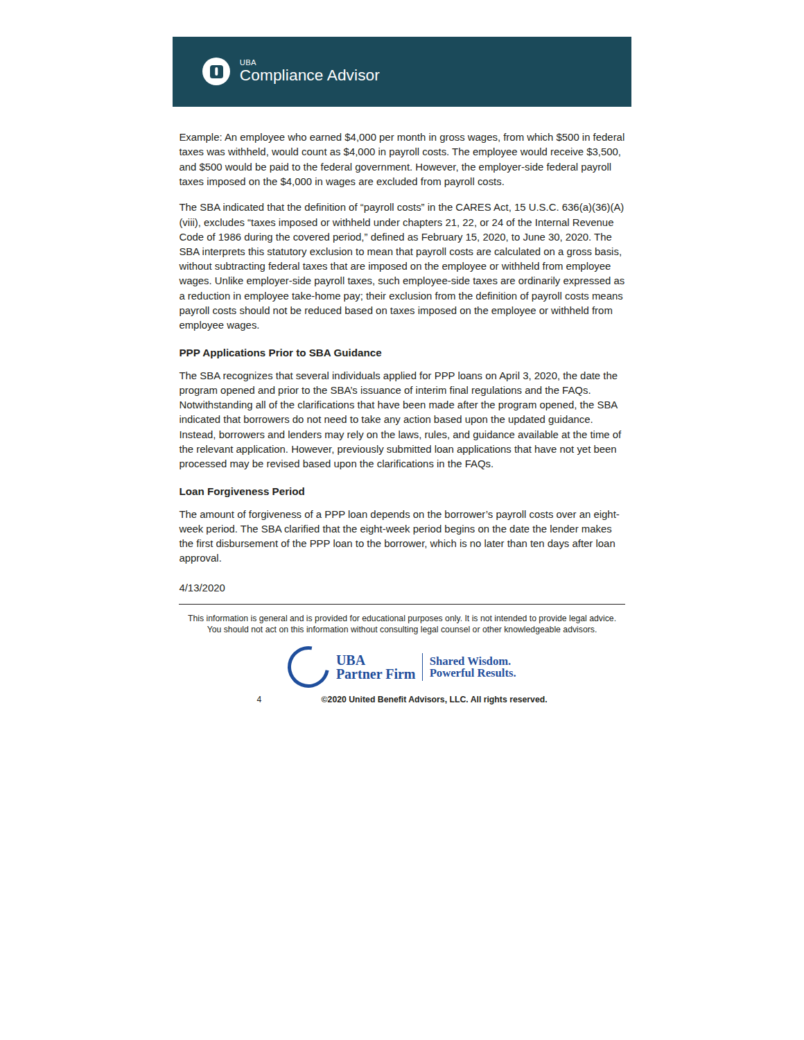UBA Compliance Advisor
Example: An employee who earned $4,000 per month in gross wages, from which $500 in federal taxes was withheld, would count as $4,000 in payroll costs. The employee would receive $3,500, and $500 would be paid to the federal government. However, the employer-side federal payroll taxes imposed on the $4,000 in wages are excluded from payroll costs.
The SBA indicated that the definition of “payroll costs” in the CARES Act, 15 U.S.C. 636(a)(36)(A)(viii), excludes “taxes imposed or withheld under chapters 21, 22, or 24 of the Internal Revenue Code of 1986 during the covered period,” defined as February 15, 2020, to June 30, 2020. The SBA interprets this statutory exclusion to mean that payroll costs are calculated on a gross basis, without subtracting federal taxes that are imposed on the employee or withheld from employee wages. Unlike employer-side payroll taxes, such employee-side taxes are ordinarily expressed as a reduction in employee take-home pay; their exclusion from the definition of payroll costs means payroll costs should not be reduced based on taxes imposed on the employee or withheld from employee wages.
PPP Applications Prior to SBA Guidance
The SBA recognizes that several individuals applied for PPP loans on April 3, 2020, the date the program opened and prior to the SBA’s issuance of interim final regulations and the FAQs. Notwithstanding all of the clarifications that have been made after the program opened, the SBA indicated that borrowers do not need to take any action based upon the updated guidance. Instead, borrowers and lenders may rely on the laws, rules, and guidance available at the time of the relevant application. However, previously submitted loan applications that have not yet been processed may be revised based upon the clarifications in the FAQs.
Loan Forgiveness Period
The amount of forgiveness of a PPP loan depends on the borrower’s payroll costs over an eight-week period. The SBA clarified that the eight-week period begins on the date the lender makes the first disbursement of the PPP loan to the borrower, which is no later than ten days after loan approval.
4/13/2020
This information is general and is provided for educational purposes only. It is not intended to provide legal advice.
You should not act on this information without consulting legal counsel or other knowledgeable advisors.
UBA Partner Firm
Shared Wisdom. Powerful Results.
4 ©2020 United Benefit Advisors, LLC. All rights reserved.